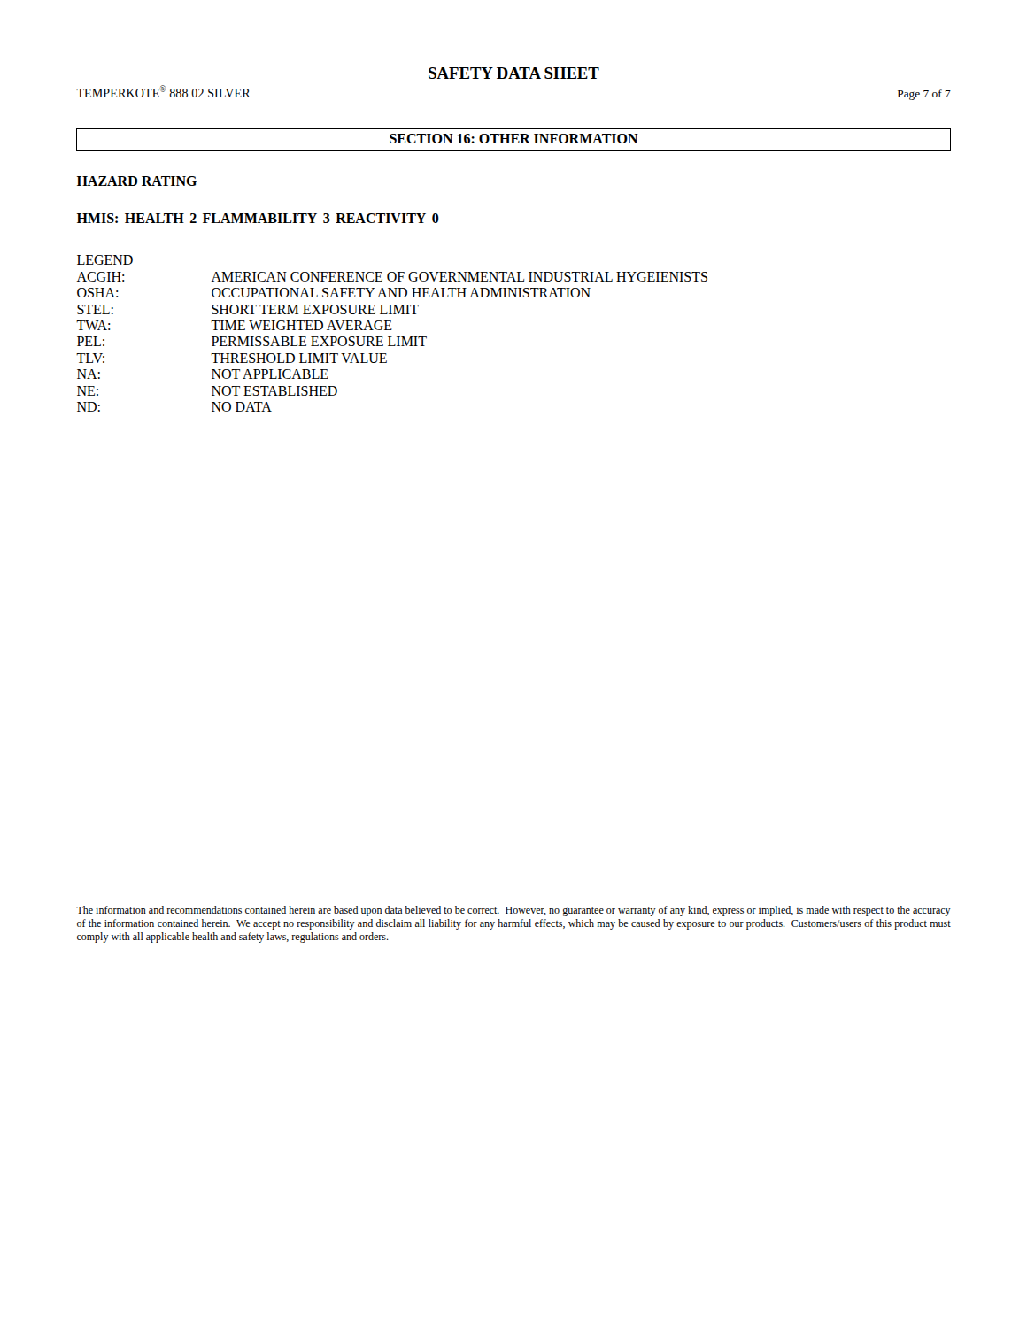SAFETY DATA SHEET
TEMPERKOTE® 888 02 SILVER
Page 7 of 7
SECTION 16: OTHER INFORMATION
HAZARD RATING
| HMIS: | HEALTH | 2 | FLAMMABILITY | 3 | REACTIVITY | 0 |
LEGEND
| ACGIH: | AMERICAN CONFERENCE OF GOVERNMENTAL INDUSTRIAL HYGEIENISTS |
| OSHA: | OCCUPATIONAL SAFETY AND HEALTH ADMINISTRATION |
| STEL: | SHORT TERM EXPOSURE LIMIT |
| TWA: | TIME WEIGHTED AVERAGE |
| PEL: | PERMISSABLE EXPOSURE LIMIT |
| TLV: | THRESHOLD LIMIT VALUE |
| NA: | NOT APPLICABLE |
| NE: | NOT ESTABLISHED |
| ND: | NO DATA |
The information and recommendations contained herein are based upon data believed to be correct. However, no guarantee or warranty of any kind, express or implied, is made with respect to the accuracy of the information contained herein. We accept no responsibility and disclaim all liability for any harmful effects, which may be caused by exposure to our products. Customers/users of this product must comply with all applicable health and safety laws, regulations and orders.